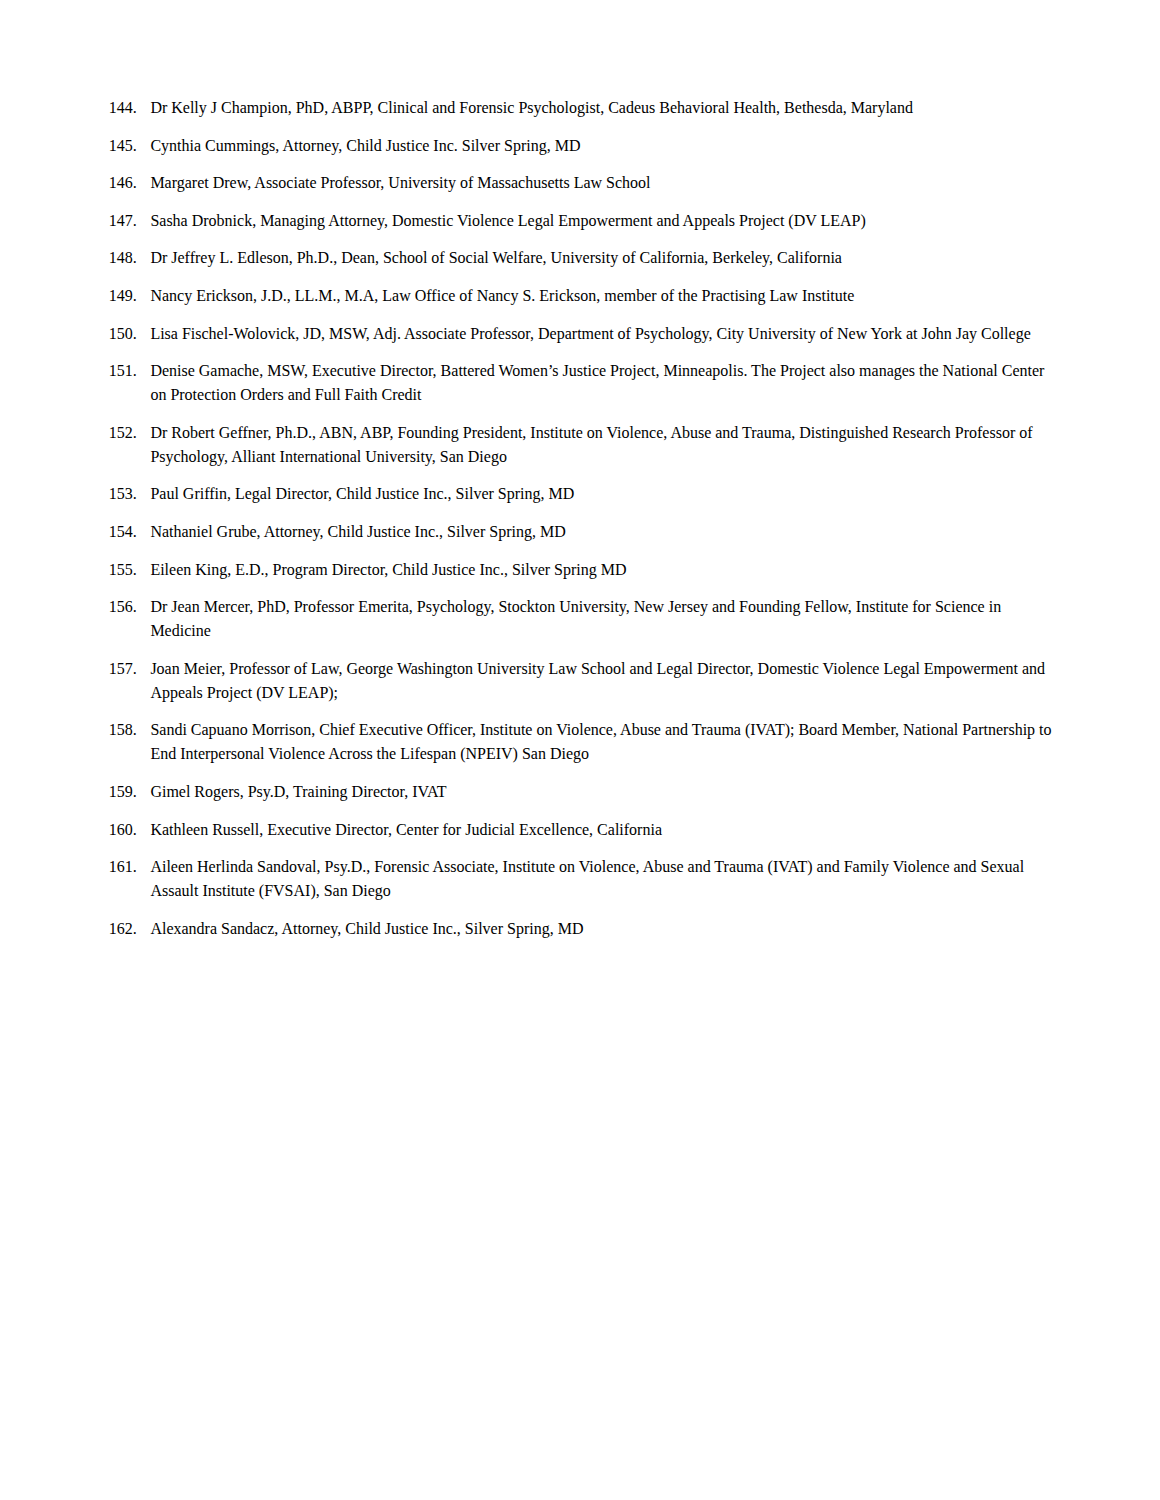Dr Kelly J Champion, PhD, ABPP, Clinical and Forensic Psychologist, Cadeus Behavioral Health, Bethesda, Maryland
Cynthia Cummings, Attorney, Child Justice Inc. Silver Spring, MD
Margaret Drew, Associate Professor, University of Massachusetts Law School
Sasha Drobnick, Managing Attorney, Domestic Violence Legal Empowerment and Appeals Project (DV LEAP)
Dr Jeffrey L. Edleson, Ph.D., Dean, School of Social Welfare, University of California, Berkeley, California
Nancy Erickson, J.D., LL.M., M.A, Law Office of Nancy S. Erickson, member of the Practising Law Institute
Lisa Fischel-Wolovick, JD, MSW, Adj. Associate Professor, Department of Psychology, City University of New York at John Jay College
Denise Gamache, MSW, Executive Director, Battered Women’s Justice Project, Minneapolis. The Project also manages the National Center on Protection Orders and Full Faith Credit
Dr Robert Geffner, Ph.D., ABN, ABP, Founding President, Institute on Violence, Abuse and Trauma, Distinguished Research Professor of Psychology, Alliant International University, San Diego
Paul Griffin, Legal Director, Child Justice Inc., Silver Spring, MD
Nathaniel Grube, Attorney, Child Justice Inc., Silver Spring, MD
Eileen King, E.D., Program Director, Child Justice Inc., Silver Spring MD
Dr Jean Mercer, PhD, Professor Emerita, Psychology, Stockton University, New Jersey and Founding Fellow, Institute for Science in Medicine
Joan Meier, Professor of Law, George Washington University Law School and Legal Director, Domestic Violence Legal Empowerment and Appeals Project (DV LEAP);
Sandi Capuano Morrison, Chief Executive Officer, Institute on Violence, Abuse and Trauma (IVAT); Board Member, National Partnership to End Interpersonal Violence Across the Lifespan (NPEIV) San Diego
Gimel Rogers, Psy.D, Training Director, IVAT
Kathleen Russell, Executive Director, Center for Judicial Excellence, California
Aileen Herlinda Sandoval, Psy.D., Forensic Associate, Institute on Violence, Abuse and Trauma (IVAT) and Family Violence and Sexual Assault Institute (FVSAI), San Diego
Alexandra Sandacz, Attorney, Child Justice Inc., Silver Spring, MD